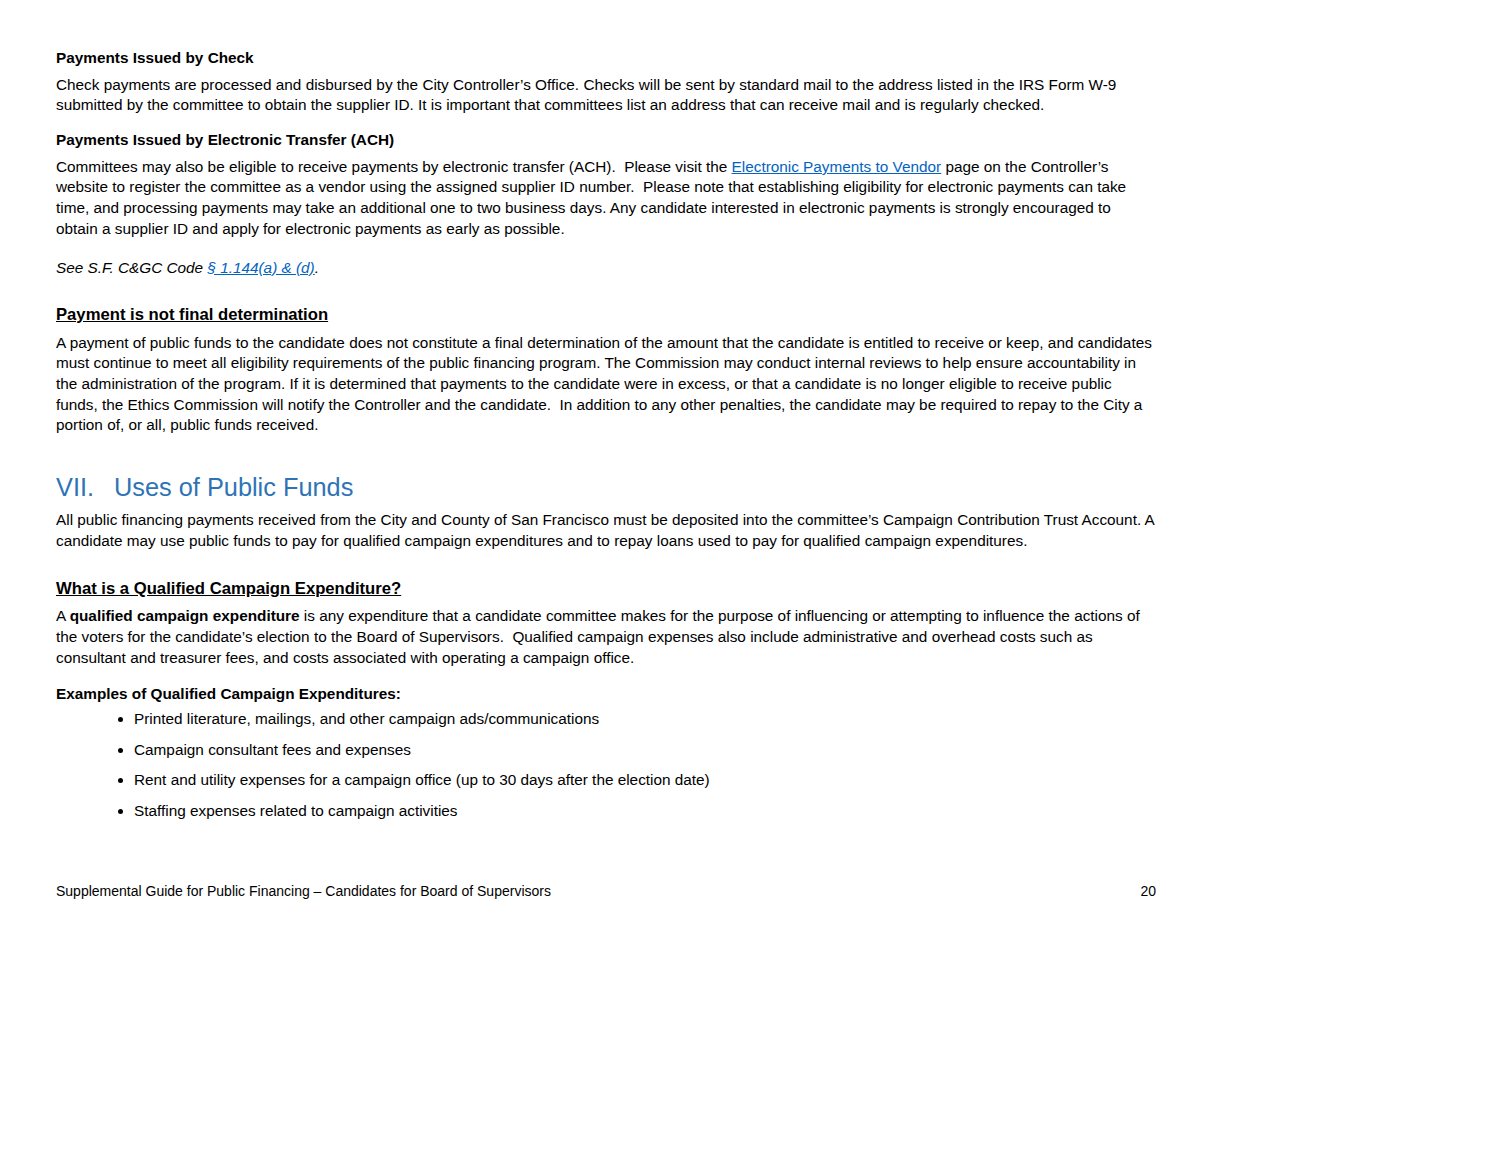Payments Issued by Check
Check payments are processed and disbursed by the City Controller’s Office. Checks will be sent by standard mail to the address listed in the IRS Form W-9 submitted by the committee to obtain the supplier ID. It is important that committees list an address that can receive mail and is regularly checked.
Payments Issued by Electronic Transfer (ACH)
Committees may also be eligible to receive payments by electronic transfer (ACH). Please visit the Electronic Payments to Vendor page on the Controller’s website to register the committee as a vendor using the assigned supplier ID number. Please note that establishing eligibility for electronic payments can take time, and processing payments may take an additional one to two business days. Any candidate interested in electronic payments is strongly encouraged to obtain a supplier ID and apply for electronic payments as early as possible.
See S.F. C&GC Code § 1.144(a) & (d).
Payment is not final determination
A payment of public funds to the candidate does not constitute a final determination of the amount that the candidate is entitled to receive or keep, and candidates must continue to meet all eligibility requirements of the public financing program. The Commission may conduct internal reviews to help ensure accountability in the administration of the program. If it is determined that payments to the candidate were in excess, or that a candidate is no longer eligible to receive public funds, the Ethics Commission will notify the Controller and the candidate. In addition to any other penalties, the candidate may be required to repay to the City a portion of, or all, public funds received.
VII. Uses of Public Funds
All public financing payments received from the City and County of San Francisco must be deposited into the committee’s Campaign Contribution Trust Account. A candidate may use public funds to pay for qualified campaign expenditures and to repay loans used to pay for qualified campaign expenditures.
What is a Qualified Campaign Expenditure?
A qualified campaign expenditure is any expenditure that a candidate committee makes for the purpose of influencing or attempting to influence the actions of the voters for the candidate’s election to the Board of Supervisors. Qualified campaign expenses also include administrative and overhead costs such as consultant and treasurer fees, and costs associated with operating a campaign office.
Examples of Qualified Campaign Expenditures:
Printed literature, mailings, and other campaign ads/communications
Campaign consultant fees and expenses
Rent and utility expenses for a campaign office (up to 30 days after the election date)
Staffing expenses related to campaign activities
Supplemental Guide for Public Financing – Candidates for Board of Supervisors 20